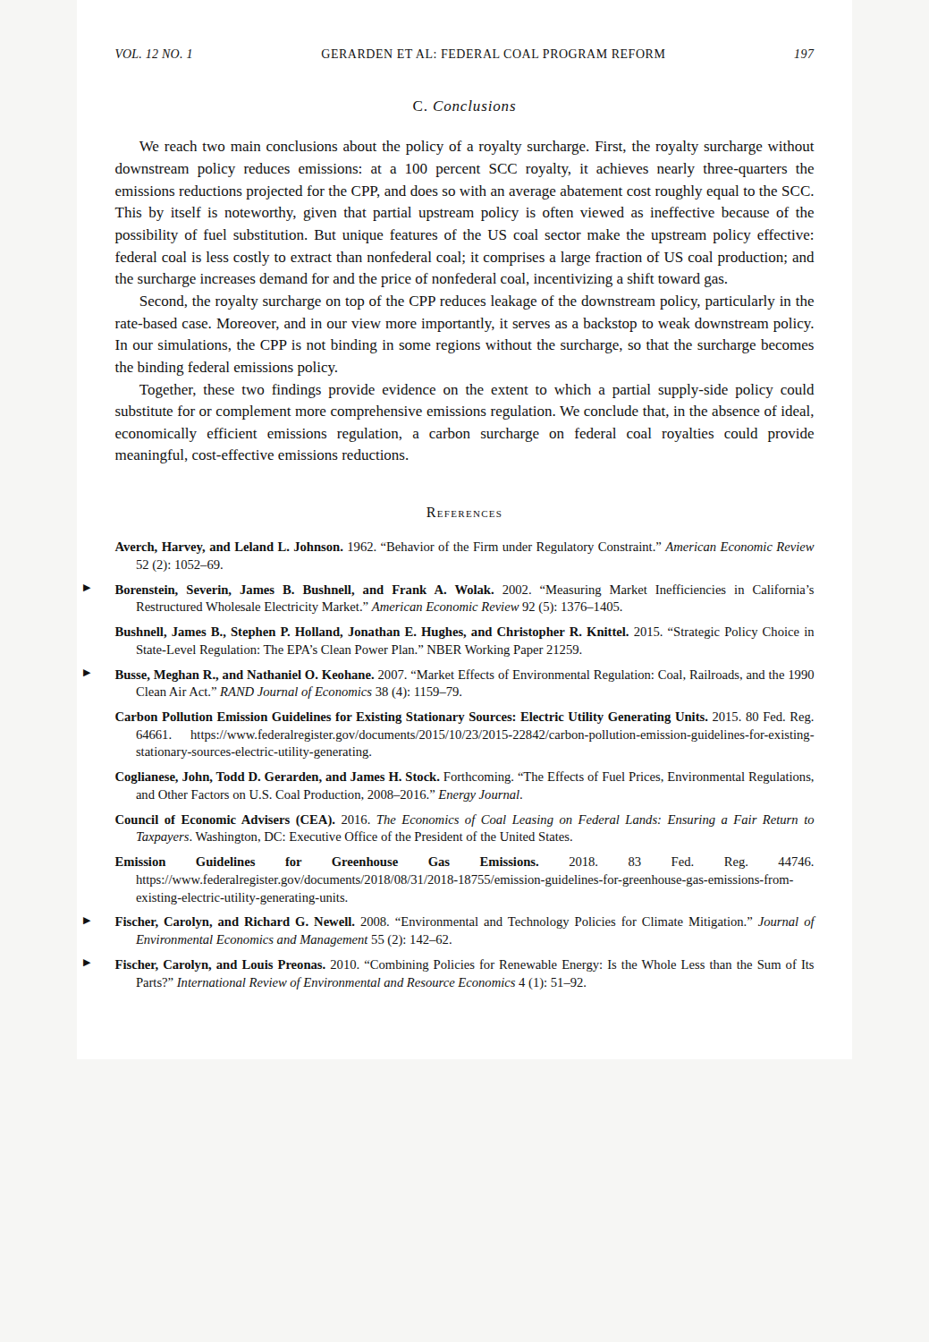VOL. 12 NO. 1 GERARDEN ET AL: FEDERAL COAL PROGRAM REFORM 197
C. Conclusions
We reach two main conclusions about the policy of a royalty surcharge. First, the royalty surcharge without downstream policy reduces emissions: at a 100 percent SCC royalty, it achieves nearly three-quarters the emissions reductions projected for the CPP, and does so with an average abatement cost roughly equal to the SCC. This by itself is noteworthy, given that partial upstream policy is often viewed as ineffective because of the possibility of fuel substitution. But unique features of the US coal sector make the upstream policy effective: federal coal is less costly to extract than nonfederal coal; it comprises a large fraction of US coal production; and the surcharge increases demand for and the price of nonfederal coal, incentivizing a shift toward gas.
Second, the royalty surcharge on top of the CPP reduces leakage of the downstream policy, particularly in the rate-based case. Moreover, and in our view more importantly, it serves as a backstop to weak downstream policy. In our simulations, the CPP is not binding in some regions without the surcharge, so that the surcharge becomes the binding federal emissions policy.
Together, these two findings provide evidence on the extent to which a partial supply-side policy could substitute for or complement more comprehensive emissions regulation. We conclude that, in the absence of ideal, economically efficient emissions regulation, a carbon surcharge on federal coal royalties could provide meaningful, cost-effective emissions reductions.
References
Averch, Harvey, and Leland L. Johnson. 1962. “Behavior of the Firm under Regulatory Constraint.” American Economic Review 52 (2): 1052–69.
Borenstein, Severin, James B. Bushnell, and Frank A. Wolak. 2002. “Measuring Market Inefficiencies in California’s Restructured Wholesale Electricity Market.” American Economic Review 92 (5): 1376–1405.
Bushnell, James B., Stephen P. Holland, Jonathan E. Hughes, and Christopher R. Knittel. 2015. “Strategic Policy Choice in State-Level Regulation: The EPA’s Clean Power Plan.” NBER Working Paper 21259.
Busse, Meghan R., and Nathaniel O. Keohane. 2007. “Market Effects of Environmental Regulation: Coal, Railroads, and the 1990 Clean Air Act.” RAND Journal of Economics 38 (4): 1159–79.
Carbon Pollution Emission Guidelines for Existing Stationary Sources: Electric Utility Generating Units. 2015. 80 Fed. Reg. 64661. https://www.federalregister.gov/documents/2015/10/23/2015-22842/carbon-pollution-emission-guidelines-for-existing-stationary-sources-electric-utility-generating.
Coglianese, John, Todd D. Gerarden, and James H. Stock. Forthcoming. “The Effects of Fuel Prices, Environmental Regulations, and Other Factors on U.S. Coal Production, 2008–2016.” Energy Journal.
Council of Economic Advisers (CEA). 2016. The Economics of Coal Leasing on Federal Lands: Ensuring a Fair Return to Taxpayers. Washington, DC: Executive Office of the President of the United States.
Emission Guidelines for Greenhouse Gas Emissions. 2018. 83 Fed. Reg. 44746. https://www.federalregister.gov/documents/2018/08/31/2018-18755/emission-guidelines-for-greenhouse-gas-emissions-from-existing-electric-utility-generating-units.
Fischer, Carolyn, and Richard G. Newell. 2008. “Environmental and Technology Policies for Climate Mitigation.” Journal of Environmental Economics and Management 55 (2): 142–62.
Fischer, Carolyn, and Louis Preonas. 2010. “Combining Policies for Renewable Energy: Is the Whole Less than the Sum of Its Parts?” International Review of Environmental and Resource Economics 4 (1): 51–92.